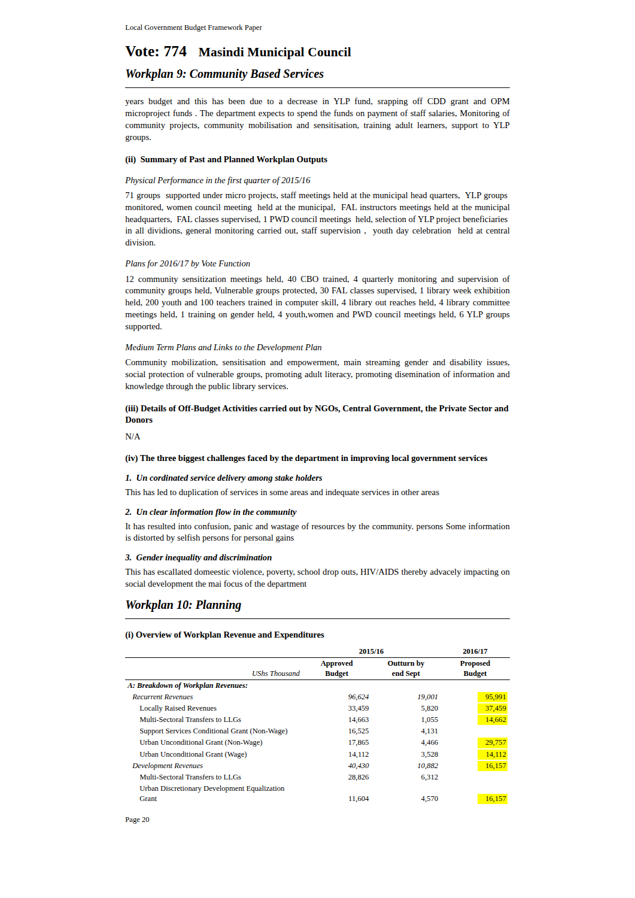Local Government Budget Framework Paper
Vote: 774 Masindi Municipal Council
Workplan 9: Community Based Services
years budget and this has been due to a decrease in YLP fund, srapping off CDD grant and OPM microproject funds . The department expects to spend the funds on payment of staff salaries, Monitoring of community projects, community mobilisation and sensitisation, training adult learners, support to YLP groups.
(ii) Summary of Past and Planned Workplan Outputs
Physical Performance in the first quarter of 2015/16
71 groups supported under micro projects, staff meetings held at the municipal head quarters, YLP groups monitored, women council meeting held at the municipal, FAL instructors meetings held at the municipal headquarters, FAL classes supervised, 1 PWD council meetings held, selection of YLP project beneficiaries in all dividions, general monitoring carried out, staff supervision , youth day celebration held at central division.
Plans for 2016/17 by Vote Function
12 community sensitization meetings held, 40 CBO trained, 4 quarterly monitoring and supervision of community groups held, Vulnerable groups protected, 30 FAL classes supervised, 1 library week exhibition held, 200 youth and 100 teachers trained in computer skill, 4 library out reaches held, 4 library committee meetings held, 1 training on gender held, 4 youth,women and PWD council meetings held, 6 YLP groups supported.
Medium Term Plans and Links to the Development Plan
Community mobilization, sensitisation and empowerment, main streaming gender and disability issues, social protection of vulnerable groups, promoting adult literacy, promoting disemination of information and knowledge through the public library services.
(iii) Details of Off-Budget Activities carried out by NGOs, Central Government, the Private Sector and Donors
N/A
(iv) The three biggest challenges faced by the department in improving local government services
1. Un cordinated service delivery among stake holders
This has led to duplication of services in some areas and indequate services in other areas
2. Un clear information flow in the community
It has resulted into confusion, panic and wastage of resources by the community. persons Some information is distorted by selfish persons for personal gains
3. Gender inequality and discrimination
This has escallated domeestic violence, poverty, school drop outs, HIV/AIDS thereby advacely impacting on social development the mai focus of the department
Workplan 10: Planning
(i) Overview of Workplan Revenue and Expenditures
| | 2015/16 | 2016/17 |
| UShs Thousand | Approved Budget | Outturn by end Sept | Proposed Budget |
| A: Breakdown of Workplan Revenues: | | | |
| Recurrent Revenues | 96,624 | 19,001 | 95,991 |
| Locally Raised Revenues | 33,459 | 5,820 | 37,459 |
| Multi-Sectoral Transfers to LLGs | 14,663 | 1,055 | 14,662 |
| Support Services Conditional Grant (Non-Wage) | 16,525 | 4,131 | |
| Urban Unconditional Grant (Non-Wage) | 17,865 | 4,466 | 29,757 |
| Urban Unconditional Grant (Wage) | 14,112 | 3,528 | 14,112 |
| Development Revenues | 40,430 | 10,882 | 16,157 |
| Multi-Sectoral Transfers to LLGs | 28,826 | 6,312 | |
| Urban Discretionary Development Equalization Grant | 11,604 | 4,570 | 16,157 |
Page 20